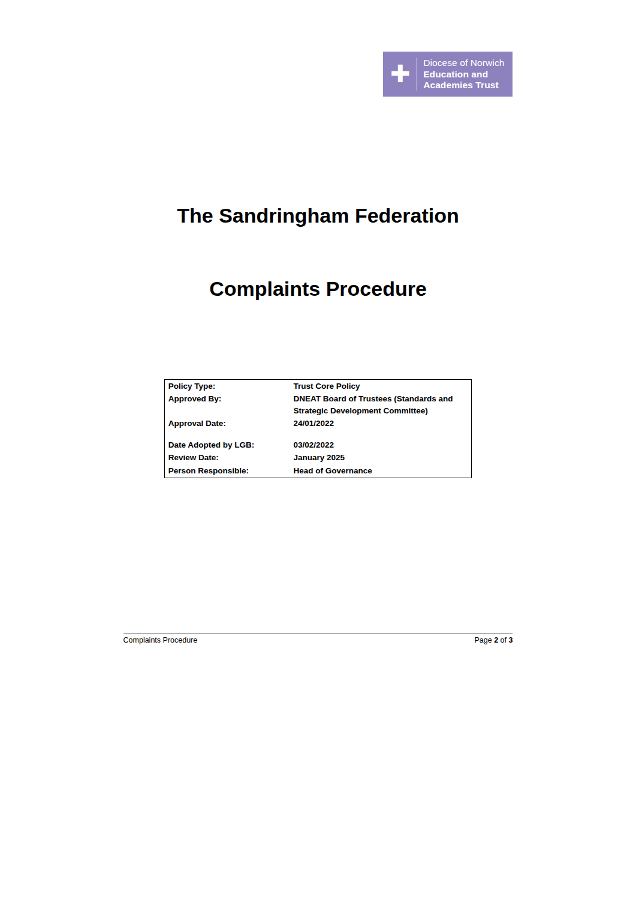✚
Diocese of Norwich
Education and
Academies Trust
The Sandringham Federation
Complaints Procedure
| Policy Type: | Trust Core Policy |
| Approved By: | DNEAT Board of Trustees (Standards and Strategic Development Committee) |
| Approval Date: | 24/01/2022 |
| Date Adopted by LGB: | 03/02/2022 |
| Review Date: | January 2025 |
| Person Responsible: | Head of Governance |
Complaints Procedure
Page 2 of 3